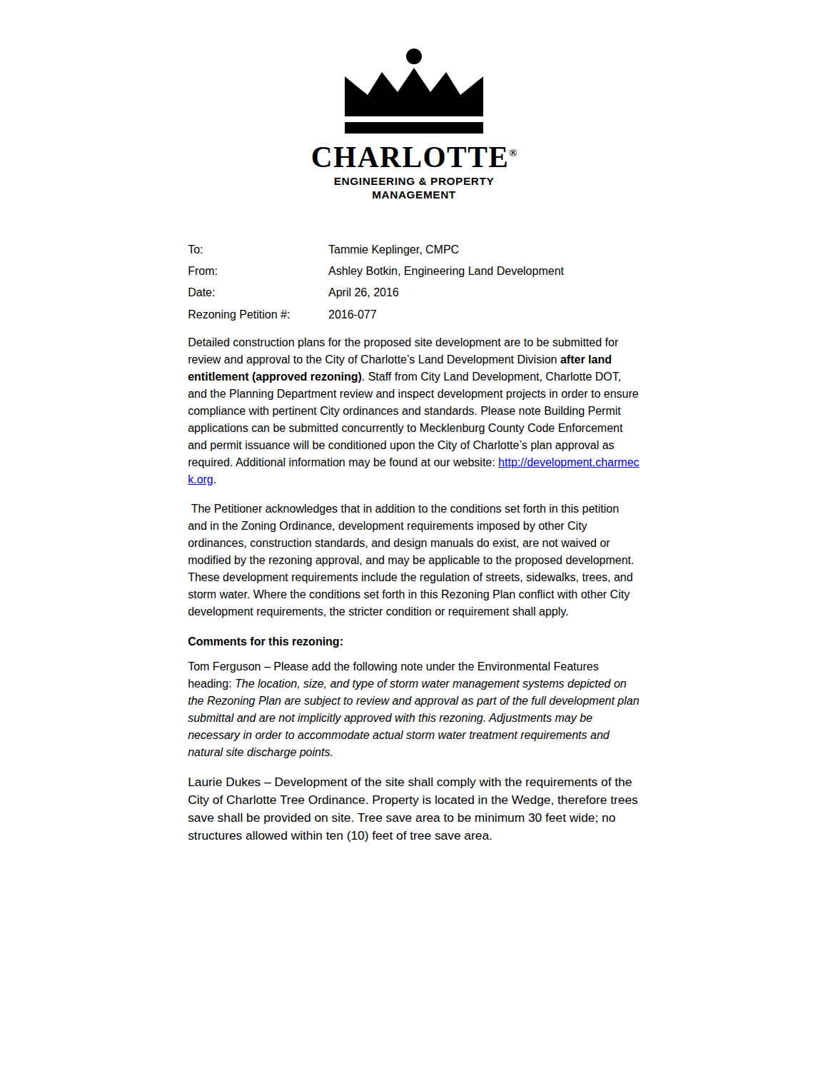CHARLOTTE®
ENGINEERING & PROPERTY
MANAGEMENT
To:
Tammie Keplinger, CMPC
From:
Ashley Botkin, Engineering Land Development
Date:
April 26, 2016
Rezoning Petition #:
2016-077
Detailed construction plans for the proposed site development are to be submitted for review and approval to the City of Charlotte’s Land Development Division after land entitlement (approved rezoning). Staff from City Land Development, Charlotte DOT, and the Planning Department review and inspect development projects in order to ensure compliance with pertinent City ordinances and standards. Please note Building Permit applications can be submitted concurrently to Mecklenburg County Code Enforcement and permit issuance will be conditioned upon the City of Charlotte’s plan approval as required. Additional information may be found at our website: http://development.charmeck.org.
The Petitioner acknowledges that in addition to the conditions set forth in this petition and in the Zoning Ordinance, development requirements imposed by other City ordinances, construction standards, and design manuals do exist, are not waived or modified by the rezoning approval, and may be applicable to the proposed development. These development requirements include the regulation of streets, sidewalks, trees, and storm water. Where the conditions set forth in this Rezoning Plan conflict with other City development requirements, the stricter condition or requirement shall apply.
Comments for this rezoning:
Tom Ferguson – Please add the following note under the Environmental Features heading: The location, size, and type of storm water management systems depicted on the Rezoning Plan are subject to review and approval as part of the full development plan submittal and are not implicitly approved with this rezoning. Adjustments may be necessary in order to accommodate actual storm water treatment requirements and natural site discharge points.
Laurie Dukes – Development of the site shall comply with the requirements of the City of Charlotte Tree Ordinance. Property is located in the Wedge, therefore trees save shall be provided on site. Tree save area to be minimum 30 feet wide; no structures allowed within ten (10) feet of tree save area.